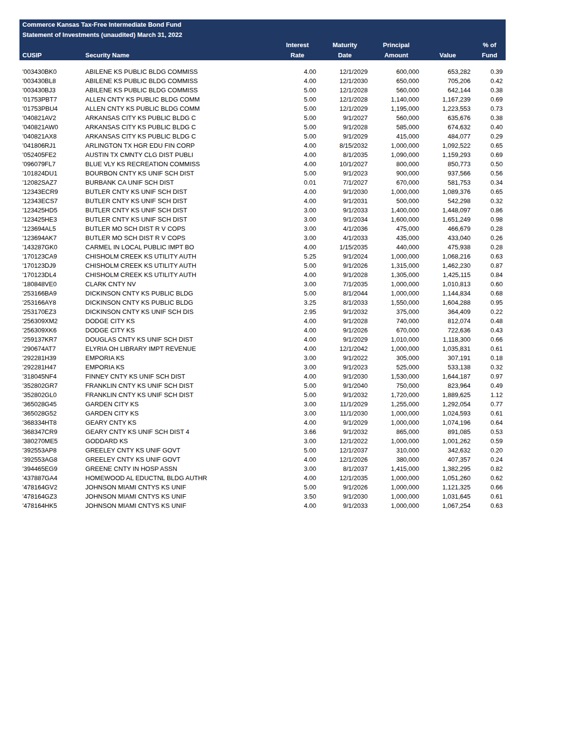| Commerce Kansas Tax-Free Intermediate Bond Fund |
| --- |
| Statement of Investments (unaudited) March 31, 2022 |
| | | Interest | Maturity | Principal | | % of |
| CUSIP | Security Name | Rate | Date | Amount | Value | Fund |
| '003430BK0 | ABILENE KS PUBLIC BLDG COMMISS | 4.00 | 12/1/2029 | 600,000 | 653,282 | 0.39 |
| '003430BL8 | ABILENE KS PUBLIC BLDG COMMISS | 4.00 | 12/1/2030 | 650,000 | 705,206 | 0.42 |
| '003430BJ3 | ABILENE KS PUBLIC BLDG COMMISS | 5.00 | 12/1/2028 | 560,000 | 642,144 | 0.38 |
| '01753PBT7 | ALLEN CNTY KS PUBLIC BLDG COMM | 5.00 | 12/1/2028 | 1,140,000 | 1,167,239 | 0.69 |
| '01753PBU4 | ALLEN CNTY KS PUBLIC BLDG COMM | 5.00 | 12/1/2029 | 1,195,000 | 1,223,553 | 0.73 |
| '040821AV2 | ARKANSAS CITY KS PUBLIC BLDG C | 5.00 | 9/1/2027 | 560,000 | 635,676 | 0.38 |
| '040821AW0 | ARKANSAS CITY KS PUBLIC BLDG C | 5.00 | 9/1/2028 | 585,000 | 674,632 | 0.40 |
| '040821AX8 | ARKANSAS CITY KS PUBLIC BLDG C | 5.00 | 9/1/2029 | 415,000 | 484,077 | 0.29 |
| '041806RJ1 | ARLINGTON TX HGR EDU FIN CORP | 4.00 | 8/15/2032 | 1,000,000 | 1,092,522 | 0.65 |
| '052405FE2 | AUSTIN TX CMNTY CLG DIST PUBLI | 4.00 | 8/1/2035 | 1,090,000 | 1,159,293 | 0.69 |
| '096079FL7 | BLUE VLY KS RECREATION COMMISS | 4.00 | 10/1/2027 | 800,000 | 850,773 | 0.50 |
| '101824DU1 | BOURBON CNTY KS UNIF SCH DIST | 5.00 | 9/1/2023 | 900,000 | 937,566 | 0.56 |
| '12082SAZ7 | BURBANK CA UNIF SCH DIST | 0.01 | 7/1/2027 | 670,000 | 581,753 | 0.34 |
| '12343ECR9 | BUTLER CNTY KS UNIF SCH DIST | 4.00 | 9/1/2030 | 1,000,000 | 1,089,376 | 0.65 |
| '12343ECS7 | BUTLER CNTY KS UNIF SCH DIST | 4.00 | 9/1/2031 | 500,000 | 542,298 | 0.32 |
| '123425HD5 | BUTLER CNTY KS UNIF SCH DIST | 3.00 | 9/1/2033 | 1,400,000 | 1,448,097 | 0.86 |
| '123425HE3 | BUTLER CNTY KS UNIF SCH DIST | 3.00 | 9/1/2034 | 1,600,000 | 1,651,249 | 0.98 |
| '123694AL5 | BUTLER MO SCH DIST R V COPS | 3.00 | 4/1/2036 | 475,000 | 466,679 | 0.28 |
| '123694AK7 | BUTLER MO SCH DIST R V COPS | 3.00 | 4/1/2033 | 435,000 | 433,040 | 0.26 |
| '143287GK0 | CARMEL IN LOCAL PUBLIC IMPT BO | 4.00 | 1/15/2035 | 440,000 | 475,938 | 0.28 |
| '170123CA9 | CHISHOLM CREEK KS UTILITY AUTH | 5.25 | 9/1/2024 | 1,000,000 | 1,068,216 | 0.63 |
| '170123DJ9 | CHISHOLM CREEK KS UTILITY AUTH | 5.00 | 9/1/2026 | 1,315,000 | 1,462,230 | 0.87 |
| '170123DL4 | CHISHOLM CREEK KS UTILITY AUTH | 4.00 | 9/1/2028 | 1,305,000 | 1,425,115 | 0.84 |
| '180848VE0 | CLARK CNTY NV | 3.00 | 7/1/2035 | 1,000,000 | 1,010,813 | 0.60 |
| '253166BA9 | DICKINSON CNTY KS PUBLIC BLDG | 5.00 | 8/1/2044 | 1,000,000 | 1,144,834 | 0.68 |
| '253166AY8 | DICKINSON CNTY KS PUBLIC BLDG | 3.25 | 8/1/2033 | 1,550,000 | 1,604,288 | 0.95 |
| '253170EZ3 | DICKINSON CNTY KS UNIF SCH DIS | 2.95 | 9/1/2032 | 375,000 | 364,409 | 0.22 |
| '256309XM2 | DODGE CITY KS | 4.00 | 9/1/2028 | 740,000 | 812,074 | 0.48 |
| '256309XK6 | DODGE CITY KS | 4.00 | 9/1/2026 | 670,000 | 722,636 | 0.43 |
| '259137KR7 | DOUGLAS CNTY KS UNIF SCH DIST | 4.00 | 9/1/2029 | 1,010,000 | 1,118,300 | 0.66 |
| '290674AT7 | ELYRIA OH LIBRARY IMPT REVENUE | 4.00 | 12/1/2042 | 1,000,000 | 1,035,831 | 0.61 |
| '292281H39 | EMPORIA KS | 3.00 | 9/1/2022 | 305,000 | 307,191 | 0.18 |
| '292281H47 | EMPORIA KS | 3.00 | 9/1/2023 | 525,000 | 533,138 | 0.32 |
| '318045NF4 | FINNEY CNTY KS UNIF SCH DIST | 4.00 | 9/1/2030 | 1,530,000 | 1,644,187 | 0.97 |
| '352802GR7 | FRANKLIN CNTY KS UNIF SCH DIST | 5.00 | 9/1/2040 | 750,000 | 823,964 | 0.49 |
| '352802GL0 | FRANKLIN CNTY KS UNIF SCH DIST | 5.00 | 9/1/2032 | 1,720,000 | 1,889,625 | 1.12 |
| '365028G45 | GARDEN CITY KS | 3.00 | 11/1/2029 | 1,255,000 | 1,292,054 | 0.77 |
| '365028G52 | GARDEN CITY KS | 3.00 | 11/1/2030 | 1,000,000 | 1,024,593 | 0.61 |
| '368334HT8 | GEARY CNTY KS | 4.00 | 9/1/2029 | 1,000,000 | 1,074,196 | 0.64 |
| '368347CR9 | GEARY CNTY KS UNIF SCH DIST 4 | 3.66 | 9/1/2032 | 865,000 | 891,085 | 0.53 |
| '380270ME5 | GODDARD KS | 3.00 | 12/1/2022 | 1,000,000 | 1,001,262 | 0.59 |
| '392553AP8 | GREELEY CNTY KS UNIF GOVT | 5.00 | 12/1/2037 | 310,000 | 342,632 | 0.20 |
| '392553AG8 | GREELEY CNTY KS UNIF GOVT | 4.00 | 12/1/2026 | 380,000 | 407,357 | 0.24 |
| '394465EG9 | GREENE CNTY IN HOSP ASSN | 3.00 | 8/1/2037 | 1,415,000 | 1,382,295 | 0.82 |
| '437887GA4 | HOMEWOOD AL EDUCTNL BLDG AUTHR | 4.00 | 12/1/2035 | 1,000,000 | 1,051,260 | 0.62 |
| '478164GV2 | JOHNSON MIAMI CNTYS KS UNIF | 5.00 | 9/1/2026 | 1,000,000 | 1,121,325 | 0.66 |
| '478164GZ3 | JOHNSON MIAMI CNTYS KS UNIF | 3.50 | 9/1/2030 | 1,000,000 | 1,031,645 | 0.61 |
| '478164HK5 | JOHNSON MIAMI CNTYS KS UNIF | 4.00 | 9/1/2033 | 1,000,000 | 1,067,254 | 0.63 |